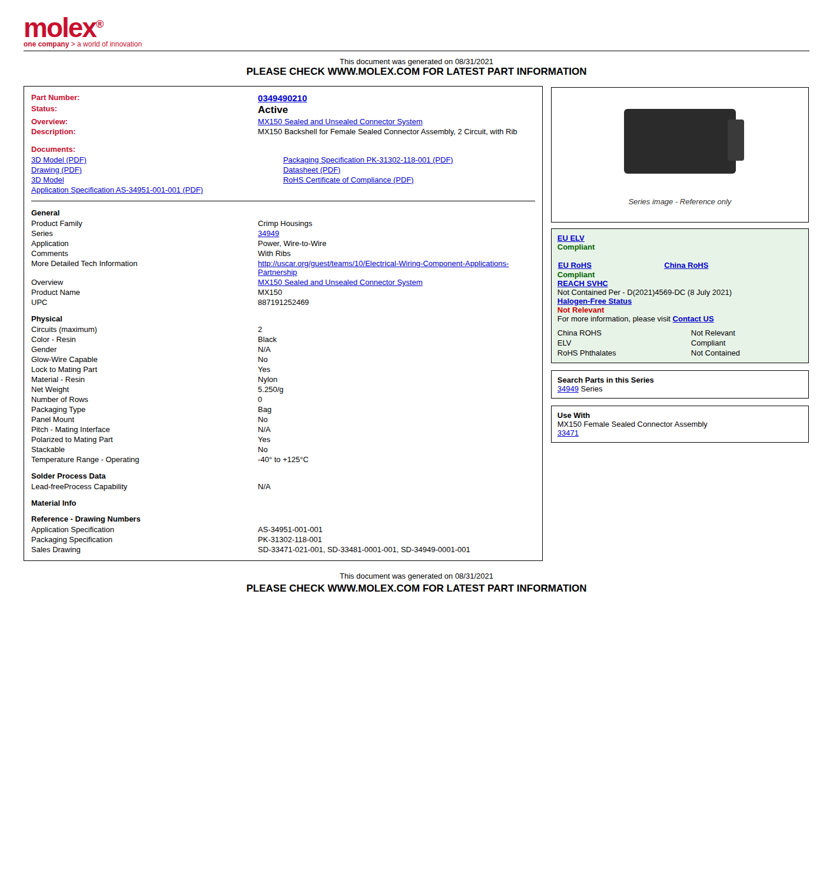molex®
one company > a world of innovation
This document was generated on 08/31/2021
PLEASE CHECK WWW.MOLEX.COM FOR LATEST PART INFORMATION
| / Part Number: / 0349490210 / / Status: / Active / / Overview: / MX150 Sealed and Unsealed Connector System / / Description: / MX150 Backshell for Female Sealed Connector Assembly, 2 Circuit, with Rib / Documents: / 3D Model (PDF) / Packaging Specification PK-31302-118-001 (PDF) / / Drawing (PDF) / Datasheet (PDF) / / 3D Model / RoHS Certificate of Compliance (PDF) / / Application Specification AS-34951-001-001 (PDF) / General / Product Family / Crimp Housings / / Series / 34949 / / Application / Power, Wire-to-Wire / / Comments / With Ribs / / More Detailed Tech Information / http://uscar.org/guest/teams/10/Electrical-Wiring-Component-Applications-Partnership / / Overview / MX150 Sealed and Unsealed Connector System / / Product Name / MX150 / / UPC / 887191252469 / Physical / Circuits (maximum) / 2 / / Color - Resin / Black / / Gender / N/A / / Glow-Wire Capable / No / / Lock to Mating Part / Yes / / Material - Resin / Nylon / / Net Weight / 5.250/g / / Number of Rows / 0 / / Packaging Type / Bag / / Panel Mount / No / / Pitch - Mating Interface / N/A / / Polarized to Mating Part / Yes / / Stackable / No / / Temperature Range - Operating / -40° to +125°C / Solder Process Data / Lead-freeProcess Capability / N/A / Material Info Reference - Drawing Numbers / Application Specification / AS-34951-001-001 / / Packaging Specification / PK-31302-118-001 / / Sales Drawing / SD-33471-021-001, SD-33481-0001-001, SD-34949-0001-001 / | Series image - Reference only EU ELV Compliant / EU RoHS / China RoHS / Compliant REACH SVHC Not Contained Per - D(2021)4569-DC (8 July 2021) Halogen-Free Status Not Relevant For more information, please visit Contact US / China ROHS / Not Relevant / / ELV / Compliant / / RoHS Phthalates / Not Contained / Search Parts in this Series 34949 Series Use With MX150 Female Sealed Connector Assembly 33471 |
This document was generated on 08/31/2021
PLEASE CHECK WWW.MOLEX.COM FOR LATEST PART INFORMATION